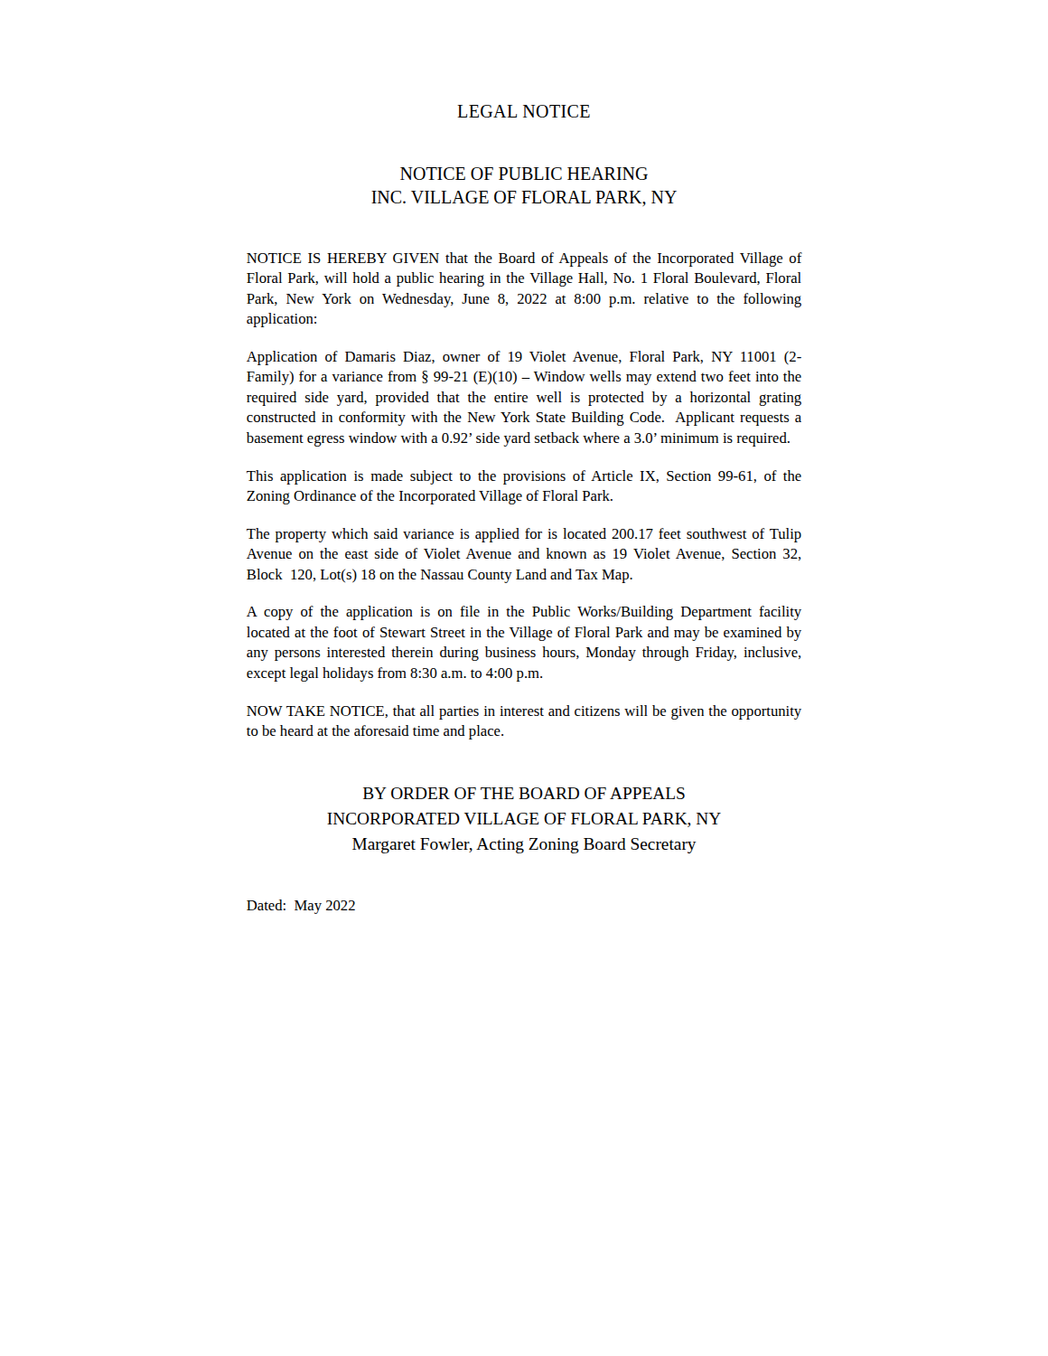LEGAL NOTICE
NOTICE OF PUBLIC HEARING
INC. VILLAGE OF FLORAL PARK, NY
NOTICE IS HEREBY GIVEN that the Board of Appeals of the Incorporated Village of Floral Park, will hold a public hearing in the Village Hall, No. 1 Floral Boulevard, Floral Park, New York on Wednesday, June 8, 2022 at 8:00 p.m. relative to the following application:
Application of Damaris Diaz, owner of 19 Violet Avenue, Floral Park, NY 11001 (2-Family) for a variance from § 99-21 (E)(10) – Window wells may extend two feet into the required side yard, provided that the entire well is protected by a horizontal grating constructed in conformity with the New York State Building Code. Applicant requests a basement egress window with a 0.92’ side yard setback where a 3.0’ minimum is required.
This application is made subject to the provisions of Article IX, Section 99-61, of the Zoning Ordinance of the Incorporated Village of Floral Park.
The property which said variance is applied for is located 200.17 feet southwest of Tulip Avenue on the east side of Violet Avenue and known as 19 Violet Avenue, Section 32, Block 120, Lot(s) 18 on the Nassau County Land and Tax Map.
A copy of the application is on file in the Public Works/Building Department facility located at the foot of Stewart Street in the Village of Floral Park and may be examined by any persons interested therein during business hours, Monday through Friday, inclusive, except legal holidays from 8:30 a.m. to 4:00 p.m.
NOW TAKE NOTICE, that all parties in interest and citizens will be given the opportunity to be heard at the aforesaid time and place.
BY ORDER OF THE BOARD OF APPEALS
INCORPORATED VILLAGE OF FLORAL PARK, NY
Margaret Fowler, Acting Zoning Board Secretary
Dated: May 2022